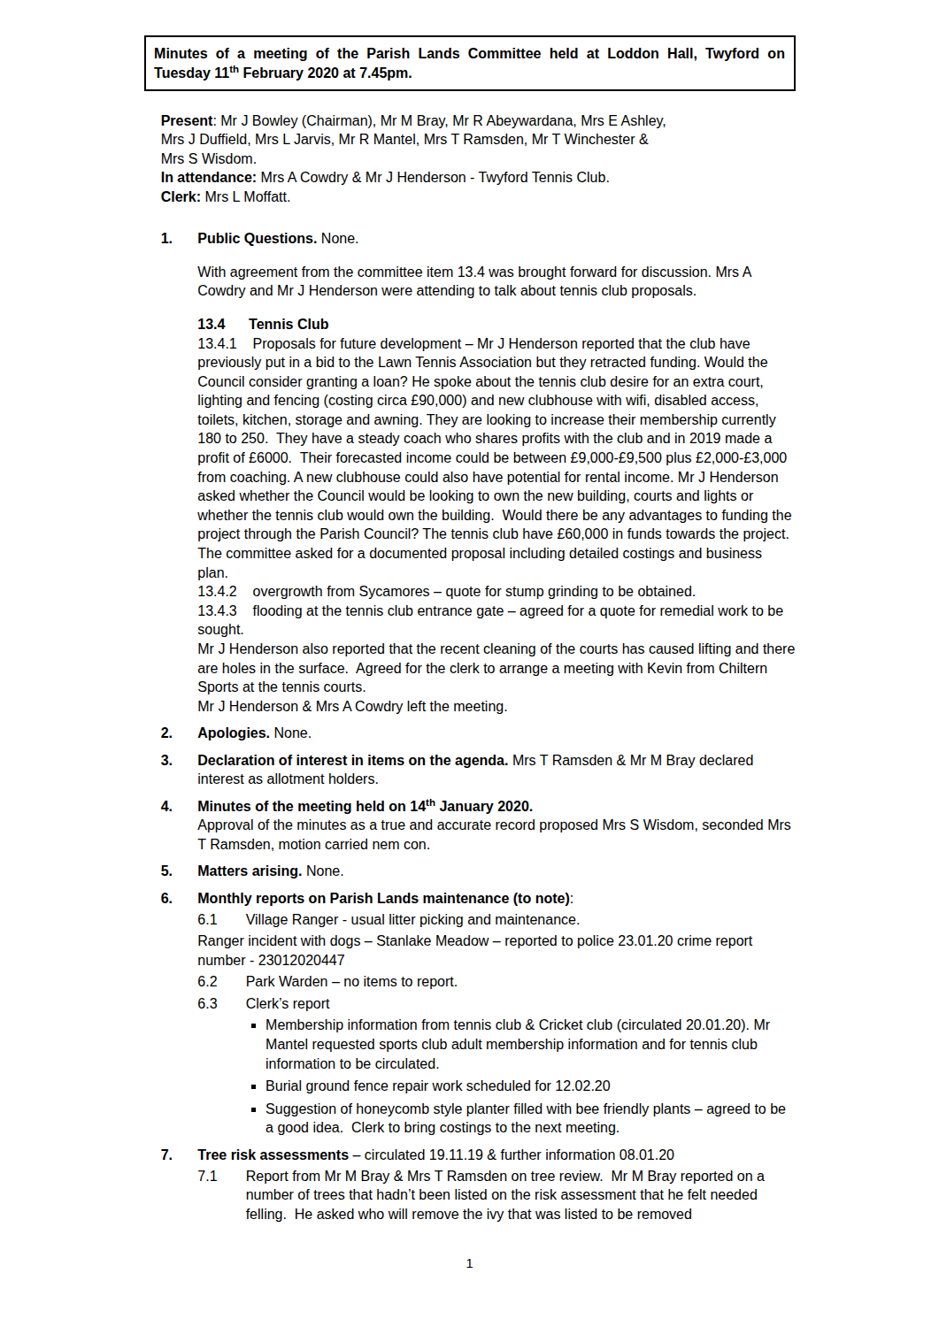Minutes of a meeting of the Parish Lands Committee held at Loddon Hall, Twyford on Tuesday 11th February 2020 at 7.45pm.
Present: Mr J Bowley (Chairman), Mr M Bray, Mr R Abeywardana, Mrs E Ashley,
Mrs J Duffield, Mrs L Jarvis, Mr R Mantel, Mrs T Ramsden, Mr T Winchester &
Mrs S Wisdom.
In attendance: Mrs A Cowdry & Mr J Henderson - Twyford Tennis Club.
Clerk: Mrs L Moffatt.
Public Questions. None.
With agreement from the committee item 13.4 was brought forward for discussion. Mrs A Cowdry and Mr J Henderson were attending to talk about tennis club proposals.
13.4 Tennis Club
13.4.1 Proposals for future development – Mr J Henderson reported that the club have previously put in a bid to the Lawn Tennis Association but they retracted funding. Would the Council consider granting a loan? He spoke about the tennis club desire for an extra court, lighting and fencing (costing circa £90,000) and new clubhouse with wifi, disabled access, toilets, kitchen, storage and awning. They are looking to increase their membership currently 180 to 250. They have a steady coach who shares profits with the club and in 2019 made a profit of £6000. Their forecasted income could be between £9,000-£9,500 plus £2,000-£3,000 from coaching. A new clubhouse could also have potential for rental income. Mr J Henderson asked whether the Council would be looking to own the new building, courts and lights or whether the tennis club would own the building. Would there be any advantages to funding the project through the Parish Council? The tennis club have £60,000 in funds towards the project.
The committee asked for a documented proposal including detailed costings and business plan.
13.4.2 overgrowth from Sycamores – quote for stump grinding to be obtained.
13.4.3 flooding at the tennis club entrance gate – agreed for a quote for remedial work to be sought.
Mr J Henderson also reported that the recent cleaning of the courts has caused lifting and there are holes in the surface. Agreed for the clerk to arrange a meeting with Kevin from Chiltern Sports at the tennis courts.
Mr J Henderson & Mrs A Cowdry left the meeting.
Apologies. None.
Declaration of interest in items on the agenda. Mrs T Ramsden & Mr M Bray declared interest as allotment holders.
Minutes of the meeting held on 14th January 2020.
Approval of the minutes as a true and accurate record proposed Mrs S Wisdom, seconded Mrs T Ramsden, motion carried nem con.
Matters arising. None.
Monthly reports on Parish Lands maintenance (to note):
6.1 Village Ranger - usual litter picking and maintenance.
Ranger incident with dogs – Stanlake Meadow – reported to police 23.01.20 crime report number - 23012020447
6.2 Park Warden – no items to report.
6.3 Clerk’s report
Membership information from tennis club & Cricket club (circulated 20.01.20). Mr Mantel requested sports club adult membership information and for tennis club information to be circulated.
Burial ground fence repair work scheduled for 12.02.20
Suggestion of honeycomb style planter filled with bee friendly plants – agreed to be a good idea. Clerk to bring costings to the next meeting.
Tree risk assessments – circulated 19.11.19 & further information 08.01.20
7.1 Report from Mr M Bray & Mrs T Ramsden on tree review. Mr M Bray reported on a number of trees that hadn’t been listed on the risk assessment that he felt needed felling. He asked who will remove the ivy that was listed to be removed
1